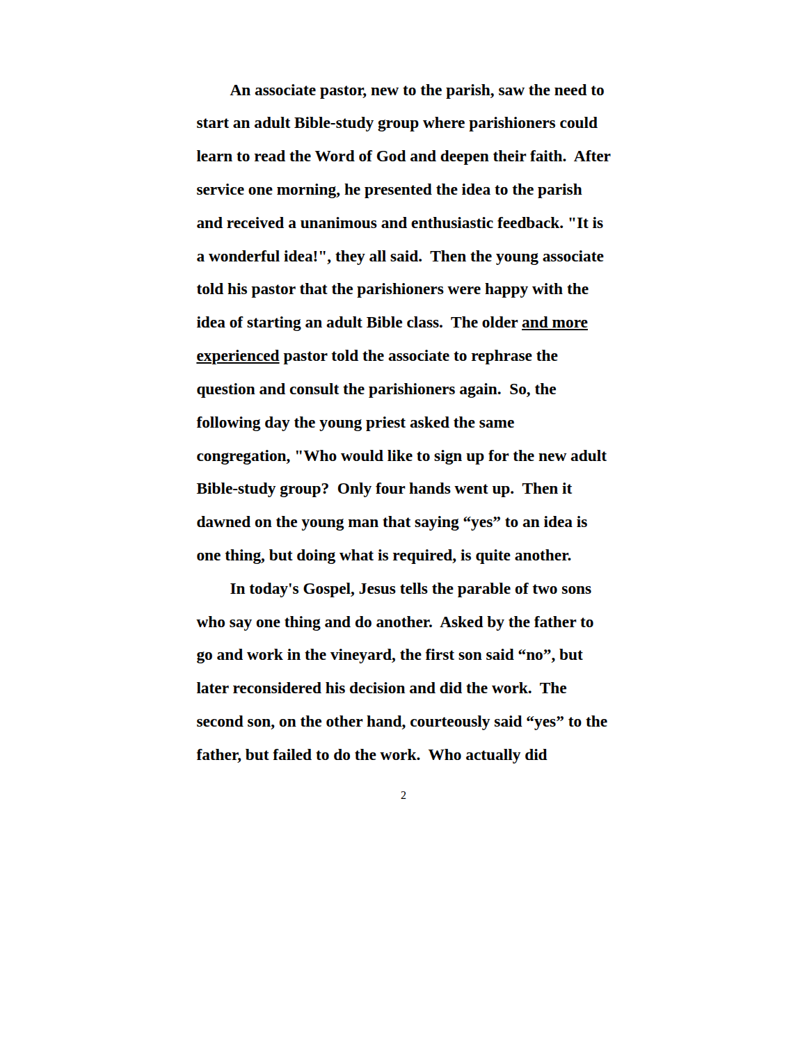An associate pastor, new to the parish, saw the need to start an adult Bible-study group where parishioners could learn to read the Word of God and deepen their faith. After service one morning, he presented the idea to the parish and received a unanimous and enthusiastic feedback. "It is a wonderful idea!", they all said. Then the young associate told his pastor that the parishioners were happy with the idea of starting an adult Bible class. The older and more experienced pastor told the associate to rephrase the question and consult the parishioners again. So, the following day the young priest asked the same congregation, "Who would like to sign up for the new adult Bible-study group? Only four hands went up. Then it dawned on the young man that saying “yes” to an idea is one thing, but doing what is required, is quite another.
In today's Gospel, Jesus tells the parable of two sons who say one thing and do another. Asked by the father to go and work in the vineyard, the first son said “no”, but later reconsidered his decision and did the work. The second son, on the other hand, courteously said “yes” to the father, but failed to do the work. Who actually did
2